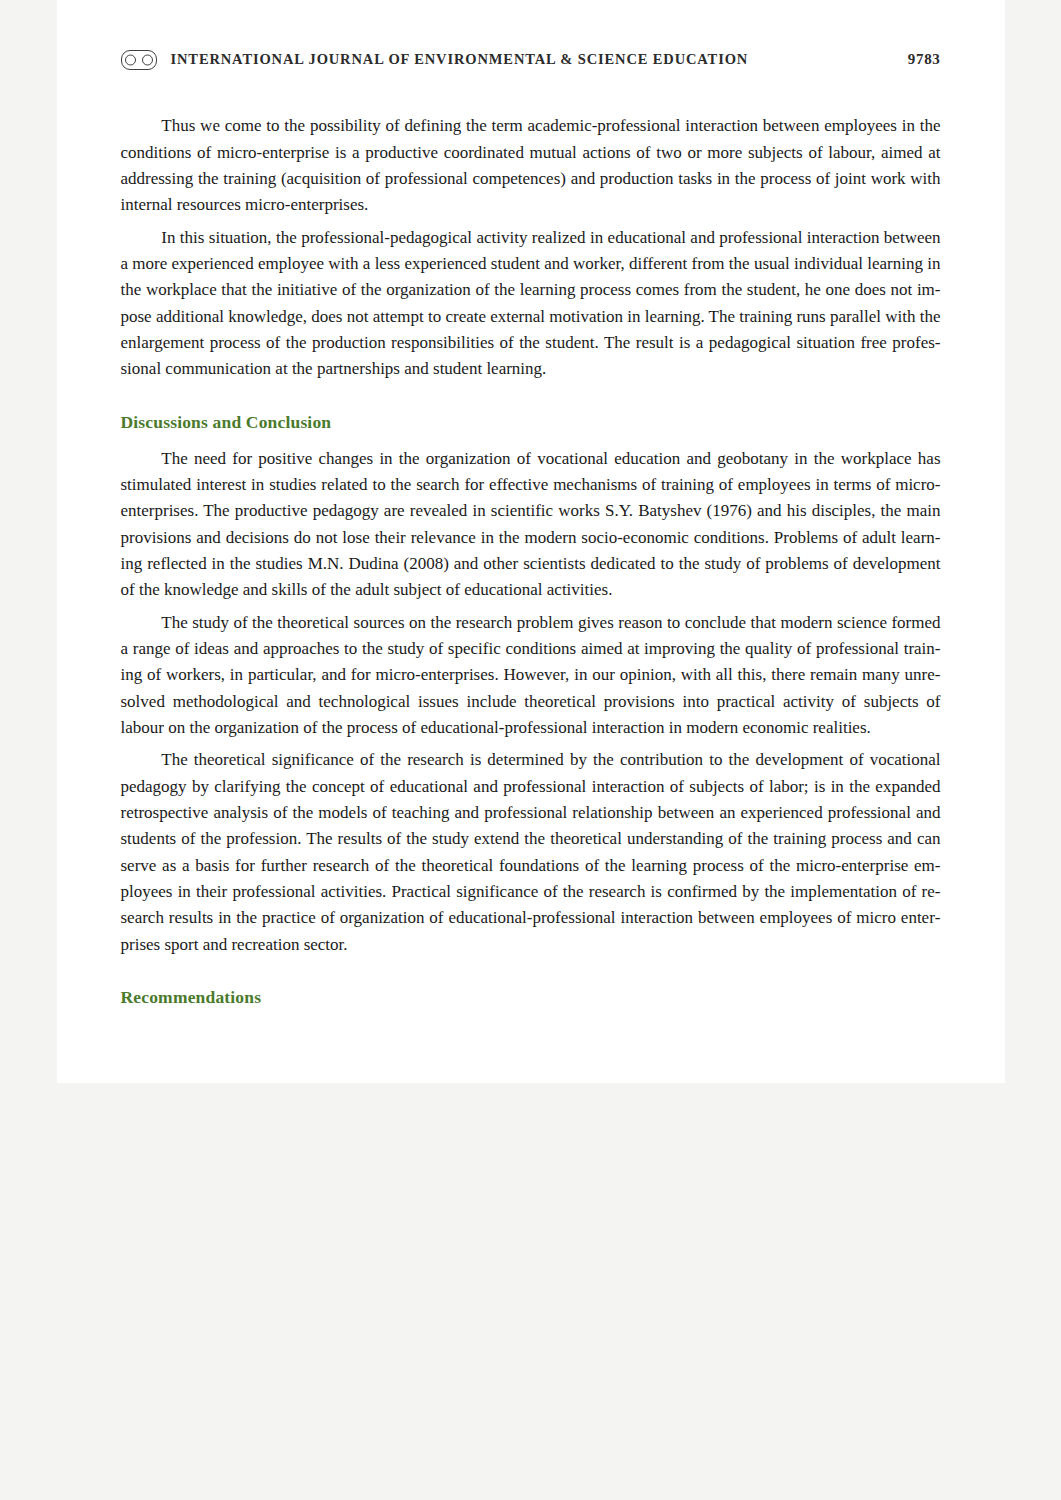International Journal of Environmental & Science Education 9783
Thus we come to the possibility of defining the term academic-professional interaction between employees in the conditions of micro-enterprise is a productive coordinated mutual actions of two or more subjects of labour, aimed at addressing the training (acquisition of professional competences) and production tasks in the process of joint work with internal resources micro-enterprises.
In this situation, the professional-pedagogical activity realized in educational and professional interaction between a more experienced employee with a less experienced student and worker, different from the usual individual learning in the workplace that the initiative of the organization of the learning process comes from the student, he one does not impose additional knowledge, does not attempt to create external motivation in learning. The training runs parallel with the enlargement process of the production responsibilities of the student. The result is a pedagogical situation free professional communication at the partnerships and student learning.
Discussions and Conclusion
The need for positive changes in the organization of vocational education and geobotany in the workplace has stimulated interest in studies related to the search for effective mechanisms of training of employees in terms of micro-enterprises. The productive pedagogy are revealed in scientific works S.Y. Batyshev (1976) and his disciples, the main provisions and decisions do not lose their relevance in the modern socio-economic conditions. Problems of adult learning reflected in the studies M.N. Dudina (2008) and other scientists dedicated to the study of problems of development of the knowledge and skills of the adult subject of educational activities.
The study of the theoretical sources on the research problem gives reason to conclude that modern science formed a range of ideas and approaches to the study of specific conditions aimed at improving the quality of professional training of workers, in particular, and for micro-enterprises. However, in our opinion, with all this, there remain many unresolved methodological and technological issues include theoretical provisions into practical activity of subjects of labour on the organization of the process of educational-professional interaction in modern economic realities.
The theoretical significance of the research is determined by the contribution to the development of vocational pedagogy by clarifying the concept of educational and professional interaction of subjects of labor; is in the expanded retrospective analysis of the models of teaching and professional relationship between an experienced professional and students of the profession. The results of the study extend the theoretical understanding of the training process and can serve as a basis for further research of the theoretical foundations of the learning process of the micro-enterprise employees in their professional activities. Practical significance of the research is confirmed by the implementation of research results in the practice of organization of educational-professional interaction between employees of micro enterprises sport and recreation sector.
Recommendations